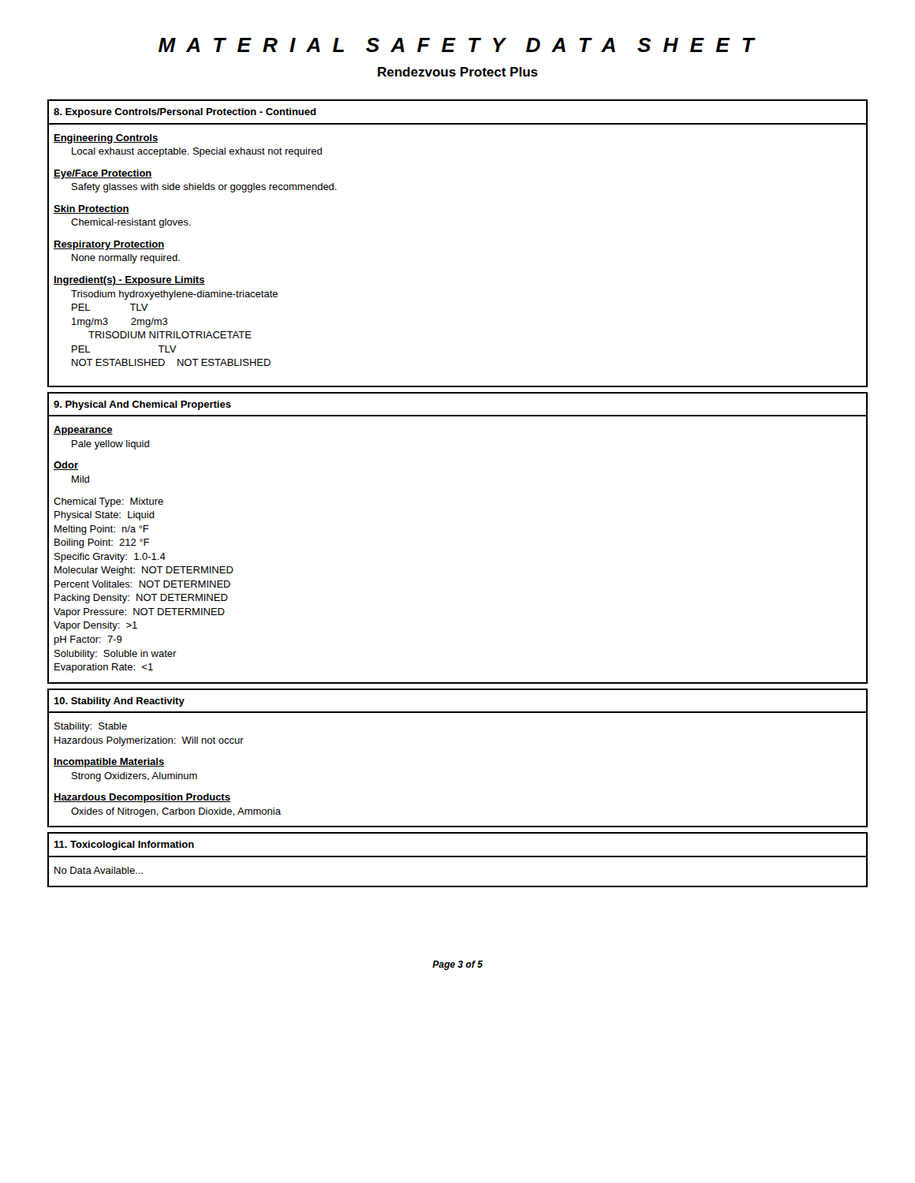M A T E R I A L S A F E T Y D A T A S H E E T
Rendezvous Protect Plus
8. Exposure Controls/Personal Protection - Continued
Engineering Controls
Local exhaust acceptable. Special exhaust not required
Eye/Face Protection
Safety glasses with side shields or goggles recommended.
Skin Protection
Chemical-resistant gloves.
Respiratory Protection
None normally required.
Ingredient(s) - Exposure Limits
Trisodium hydroxyethylene-diamine-triacetate
PEL TLV
1mg/m3 2mg/m3
TRISODIUM NITRILOTRIACETATE
PEL TLV
NOT ESTABLISHED NOT ESTABLISHED
9. Physical And Chemical Properties
Appearance
Pale yellow liquid
Odor
Mild
Chemical Type: Mixture
Physical State: Liquid
Melting Point: n/a °F
Boiling Point: 212 °F
Specific Gravity: 1.0-1.4
Molecular Weight: NOT DETERMINED
Percent Volitales: NOT DETERMINED
Packing Density: NOT DETERMINED
Vapor Pressure: NOT DETERMINED
Vapor Density: >1
pH Factor: 7-9
Solubility: Soluble in water
Evaporation Rate: <1
10. Stability And Reactivity
Stability: Stable
Hazardous Polymerization: Will not occur
Incompatible Materials
Strong Oxidizers, Aluminum
Hazardous Decomposition Products
Oxides of Nitrogen, Carbon Dioxide, Ammonia
11. Toxicological Information
No Data Available...
Page 3 of 5